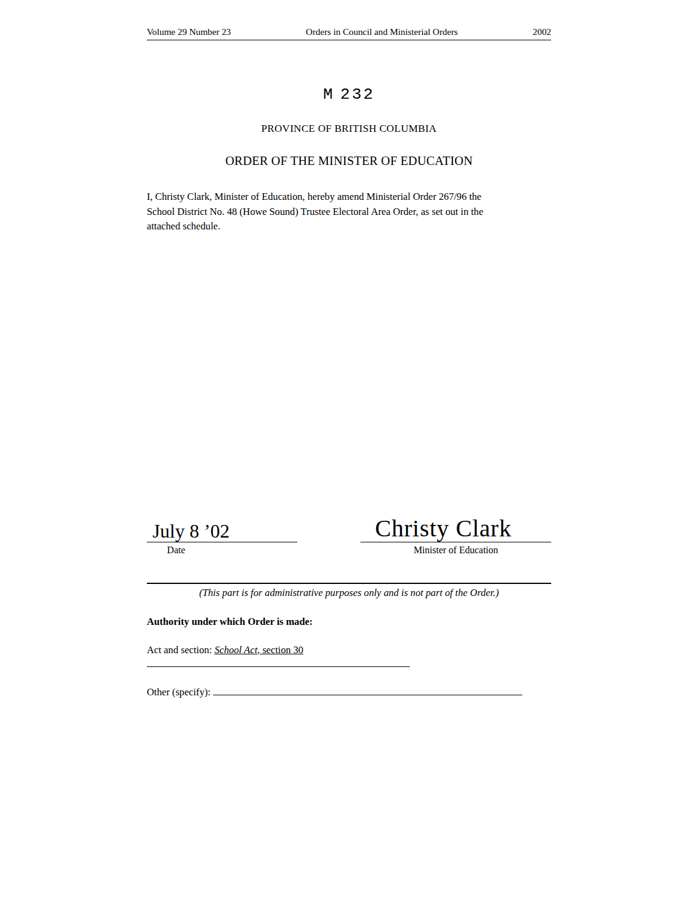Volume 29 Number 23
Orders in Council and Ministerial Orders
2002
M232
PROVINCE OF BRITISH COLUMBIA
ORDER OF THE MINISTER OF EDUCATION
I, Christy Clark, Minister of Education, hereby amend Ministerial Order 267/96 the School District No. 48 (Howe Sound) Trustee Electoral Area Order, as set out in the attached schedule.
July 8 ʼ02
Date
Christy Clark
Minister of Education
(This part is for administrative purposes only and is not part of the Order.)
Authority under which Order is made:
Act and section: School Act, section 30
Other (specify):